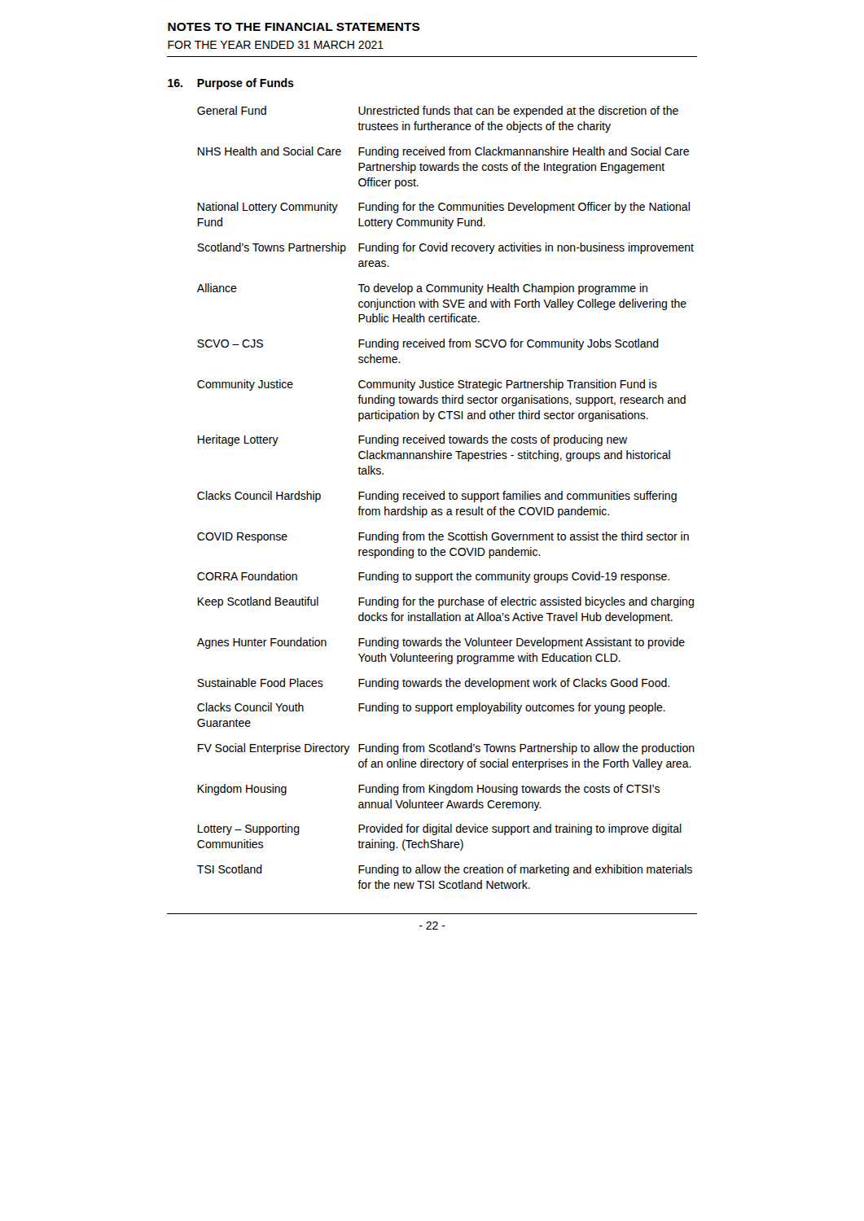NOTES TO THE FINANCIAL STATEMENTS
FOR THE YEAR ENDED 31 MARCH 2021
16. Purpose of Funds
| General Fund | Unrestricted funds that can be expended at the discretion of the trustees in furtherance of the objects of the charity |
| NHS Health and Social Care | Funding received from Clackmannanshire Health and Social Care Partnership towards the costs of the Integration Engagement Officer post. |
| National Lottery Community Fund | Funding for the Communities Development Officer by the National Lottery Community Fund. |
| Scotland’s Towns Partnership | Funding for Covid recovery activities in non-business improvement areas. |
| Alliance | To develop a Community Health Champion programme in conjunction with SVE and with Forth Valley College delivering the Public Health certificate. |
| SCVO – CJS | Funding received from SCVO for Community Jobs Scotland scheme. |
| Community Justice | Community Justice Strategic Partnership Transition Fund is funding towards third sector organisations, support, research and participation by CTSI and other third sector organisations. |
| Heritage Lottery | Funding received towards the costs of producing new Clackmannanshire Tapestries - stitching, groups and historical talks. |
| Clacks Council Hardship | Funding received to support families and communities suffering from hardship as a result of the COVID pandemic. |
| COVID Response | Funding from the Scottish Government to assist the third sector in responding to the COVID pandemic. |
| CORRA Foundation | Funding to support the community groups Covid-19 response. |
| Keep Scotland Beautiful | Funding for the purchase of electric assisted bicycles and charging docks for installation at Alloa’s Active Travel Hub development. |
| Agnes Hunter Foundation | Funding towards the Volunteer Development Assistant to provide Youth Volunteering programme with Education CLD. |
| Sustainable Food Places | Funding towards the development work of Clacks Good Food. |
| Clacks Council Youth Guarantee | Funding to support employability outcomes for young people. |
| FV Social Enterprise Directory | Funding from Scotland’s Towns Partnership to allow the production of an online directory of social enterprises in the Forth Valley area. |
| Kingdom Housing | Funding from Kingdom Housing towards the costs of CTSI’s annual Volunteer Awards Ceremony. |
| Lottery – Supporting Communities | Provided for digital device support and training to improve digital training. (TechShare) |
| TSI Scotland | Funding to allow the creation of marketing and exhibition materials for the new TSI Scotland Network. |
- 22 -